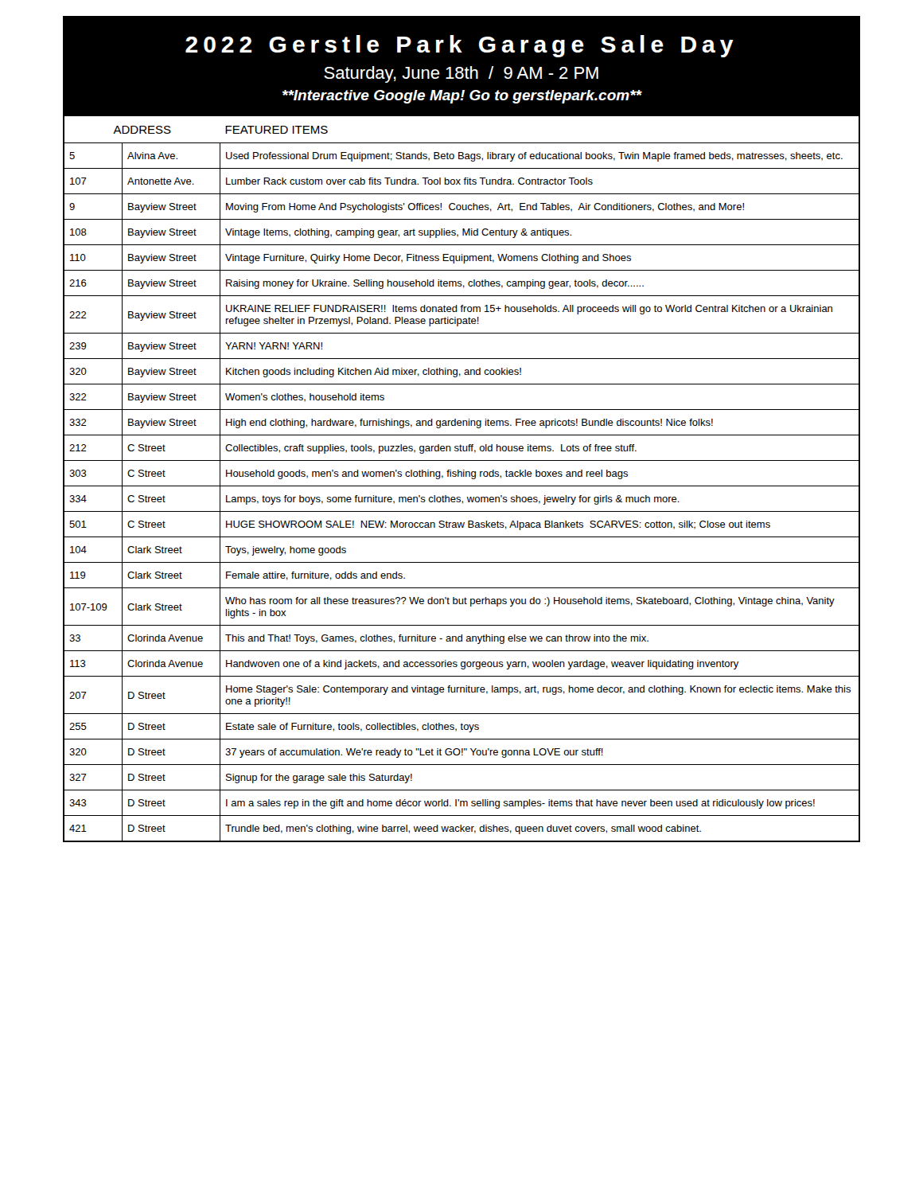2022 Gerstle Park Garage Sale Day
Saturday, June 18th / 9 AM - 2 PM
**Interactive Google Map! Go to gerstlepark.com**
| ADDRESS | FEATURED ITEMS |
| --- | --- |
| 5 | Alvina Ave. | Used Professional Drum Equipment; Stands, Beto Bags, library of educational books, Twin Maple framed beds, matresses, sheets, etc. |
| 107 | Antonette Ave. | Lumber Rack custom over cab fits Tundra. Tool box fits Tundra. Contractor Tools |
| 9 | Bayview Street | Moving From Home And Psychologists' Offices! Couches, Art, End Tables, Air Conditioners, Clothes, and More! |
| 108 | Bayview Street | Vintage Items, clothing, camping gear, art supplies, Mid Century & antiques. |
| 110 | Bayview Street | Vintage Furniture, Quirky Home Decor, Fitness Equipment, Womens Clothing and Shoes |
| 216 | Bayview Street | Raising money for Ukraine. Selling household items, clothes, camping gear, tools, decor...... |
| 222 | Bayview Street | UKRAINE RELIEF FUNDRAISER!! Items donated from 15+ households. All proceeds will go to World Central Kitchen or a Ukrainian refugee shelter in Przemysl, Poland. Please participate! |
| 239 | Bayview Street | YARN! YARN! YARN! |
| 320 | Bayview Street | Kitchen goods including Kitchen Aid mixer, clothing, and cookies! |
| 322 | Bayview Street | Women's clothes, household items |
| 332 | Bayview Street | High end clothing, hardware, furnishings, and gardening items. Free apricots! Bundle discounts! Nice folks! |
| 212 | C Street | Collectibles, craft supplies, tools, puzzles, garden stuff, old house items. Lots of free stuff. |
| 303 | C Street | Household goods, men's and women's clothing, fishing rods, tackle boxes and reel bags |
| 334 | C Street | Lamps, toys for boys, some furniture, men's clothes, women's shoes, jewelry for girls & much more. |
| 501 | C Street | HUGE SHOWROOM SALE! NEW: Moroccan Straw Baskets, Alpaca Blankets SCARVES: cotton, silk; Close out items |
| 104 | Clark Street | Toys, jewelry, home goods |
| 119 | Clark Street | Female attire, furniture, odds and ends. |
| 107-109 | Clark Street | Who has room for all these treasures?? We don't but perhaps you do :) Household items, Skateboard, Clothing, Vintage china, Vanity lights - in box |
| 33 | Clorinda Avenue | This and That! Toys, Games, clothes, furniture - and anything else we can throw into the mix. |
| 113 | Clorinda Avenue | Handwoven one of a kind jackets, and accessories gorgeous yarn, woolen yardage, weaver liquidating inventory |
| 207 | D Street | Home Stager's Sale: Contemporary and vintage furniture, lamps, art, rugs, home decor, and clothing. Known for eclectic items. Make this one a priority!! |
| 255 | D Street | Estate sale of Furniture, tools, collectibles, clothes, toys |
| 320 | D Street | 37 years of accumulation. We're ready to "Let it GO!" You're gonna LOVE our stuff! |
| 327 | D Street | Signup for the garage sale this Saturday! |
| 343 | D Street | I am a sales rep in the gift and home décor world. I'm selling samples- items that have never been used at ridiculously low prices! |
| 421 | D Street | Trundle bed, men's clothing, wine barrel, weed wacker, dishes, queen duvet covers, small wood cabinet. |